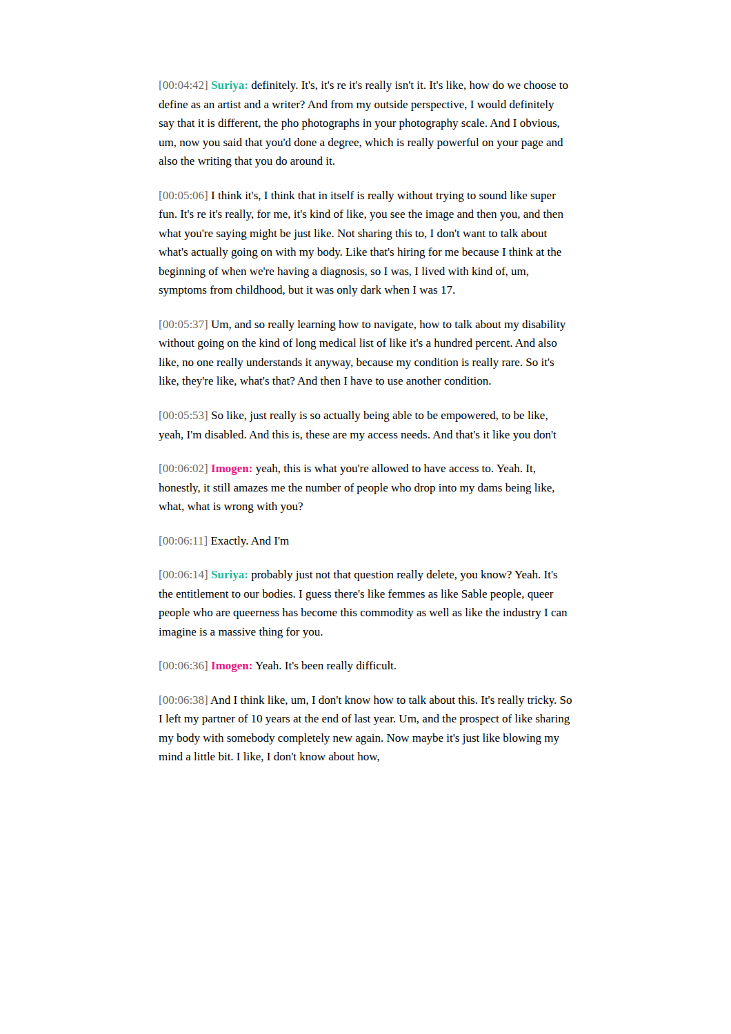[00:04:42] Suriya: definitely. It's, it's re it's really isn't it. It's like, how do we choose to define as an artist and a writer? And from my outside perspective, I would definitely say that it is different, the pho photographs in your photography scale. And I obvious, um, now you said that you'd done a degree, which is really powerful on your page and also the writing that you do around it.
[00:05:06] I think it's, I think that in itself is really without trying to sound like super fun. It's re it's really, for me, it's kind of like, you see the image and then you, and then what you're saying might be just like. Not sharing this to, I don't want to talk about what's actually going on with my body. Like that's hiring for me because I think at the beginning of when we're having a diagnosis, so I was, I lived with kind of, um, symptoms from childhood, but it was only dark when I was 17.
[00:05:37] Um, and so really learning how to navigate, how to talk about my disability without going on the kind of long medical list of like it's a hundred percent. And also like, no one really understands it anyway, because my condition is really rare. So it's like, they're like, what's that? And then I have to use another condition.
[00:05:53] So like, just really is so actually being able to be empowered, to be like, yeah, I'm disabled. And this is, these are my access needs. And that's it like you don't
[00:06:02] Imogen: yeah, this is what you're allowed to have access to. Yeah. It, honestly, it still amazes me the number of people who drop into my dams being like, what, what is wrong with you?
[00:06:11] Exactly. And I'm
[00:06:14] Suriya: probably just not that question really delete, you know? Yeah. It's the entitlement to our bodies. I guess there's like femmes as like Sable people, queer people who are queerness has become this commodity as well as like the industry I can imagine is a massive thing for you.
[00:06:36] Imogen: Yeah. It's been really difficult.
[00:06:38] And I think like, um, I don't know how to talk about this. It's really tricky. So I left my partner of 10 years at the end of last year. Um, and the prospect of like sharing my body with somebody completely new again. Now maybe it's just like blowing my mind a little bit. I like, I don't know about how,